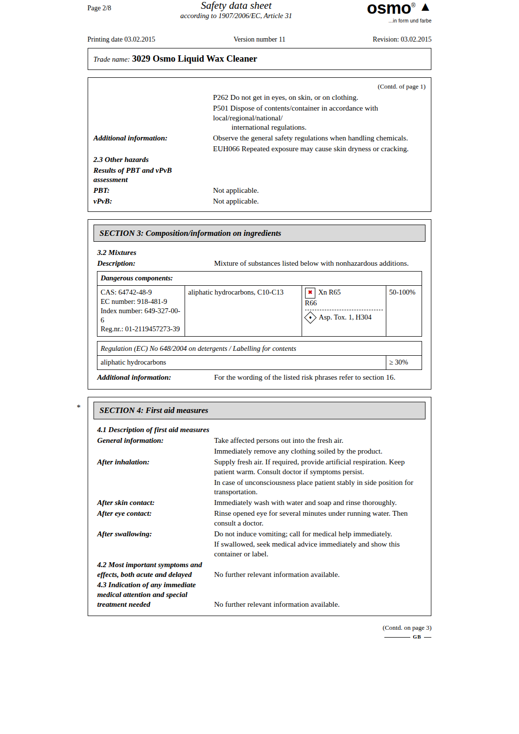Page 2/8
Safety data sheet
according to 1907/2006/EC, Article 31
osmo®▲
...in form und farbe
Printing date 03.02.2015
Version number 11
Revision: 03.02.2015
Trade name: 3029 Osmo Liquid Wax Cleaner
(Contd. of page 1)
| | P262 Do not get in eyes, on skin, or on clothing. |
| | P501 Dispose of contents/container in accordance with local/regional/national/ international regulations. |
| Additional information: | Observe the general safety regulations when handling chemicals. |
| | EUH066 Repeated exposure may cause skin dryness or cracking. |
| 2.3 Other hazards | |
| Results of PBT and vPvB assessment | |
| PBT: | Not applicable. |
| vPvB: | Not applicable. |
SECTION 3: Composition/information on ingredients
3.2 Mixtures
| Description: | Mixture of substances listed below with nonhazardous additions. |
| Dangerous components: |
| CAS: 64742-48-9 EC number: 918-481-9 Index number: 649-327-00-6 Reg.nr.: 01-2119457273-39 | aliphatic hydrocarbons, C10-C13 | ✖ Xn R65 R66 ♦ Asp. Tox. 1, H304 | 50-100% |
| Regulation (EC) No 648/2004 on detergents / Labelling for contents |
| aliphatic hydrocarbons | ≥ 30% |
| Additional information: | For the wording of the listed risk phrases refer to section 16. |
*
SECTION 4: First aid measures
4.1 Description of first aid measures
| General information: | Take affected persons out into the fresh air. |
| | Immediately remove any clothing soiled by the product. |
| After inhalation: | Supply fresh air. If required, provide artificial respiration. Keep patient warm. Consult doctor if symptoms persist. |
| | In case of unconsciousness place patient stably in side position for transportation. |
| After skin contact: | Immediately wash with water and soap and rinse thoroughly. |
| After eye contact: | Rinse opened eye for several minutes under running water. Then consult a doctor. |
| After swallowing: | Do not induce vomiting; call for medical help immediately. |
| | If swallowed, seek medical advice immediately and show this container or label. |
| 4.2 Most important symptoms and effects, both acute and delayed | No further relevant information available. |
| 4.3 Indication of any immediate medical attention and special treatment needed | No further relevant information available. |
(Contd. on page 3)
GB